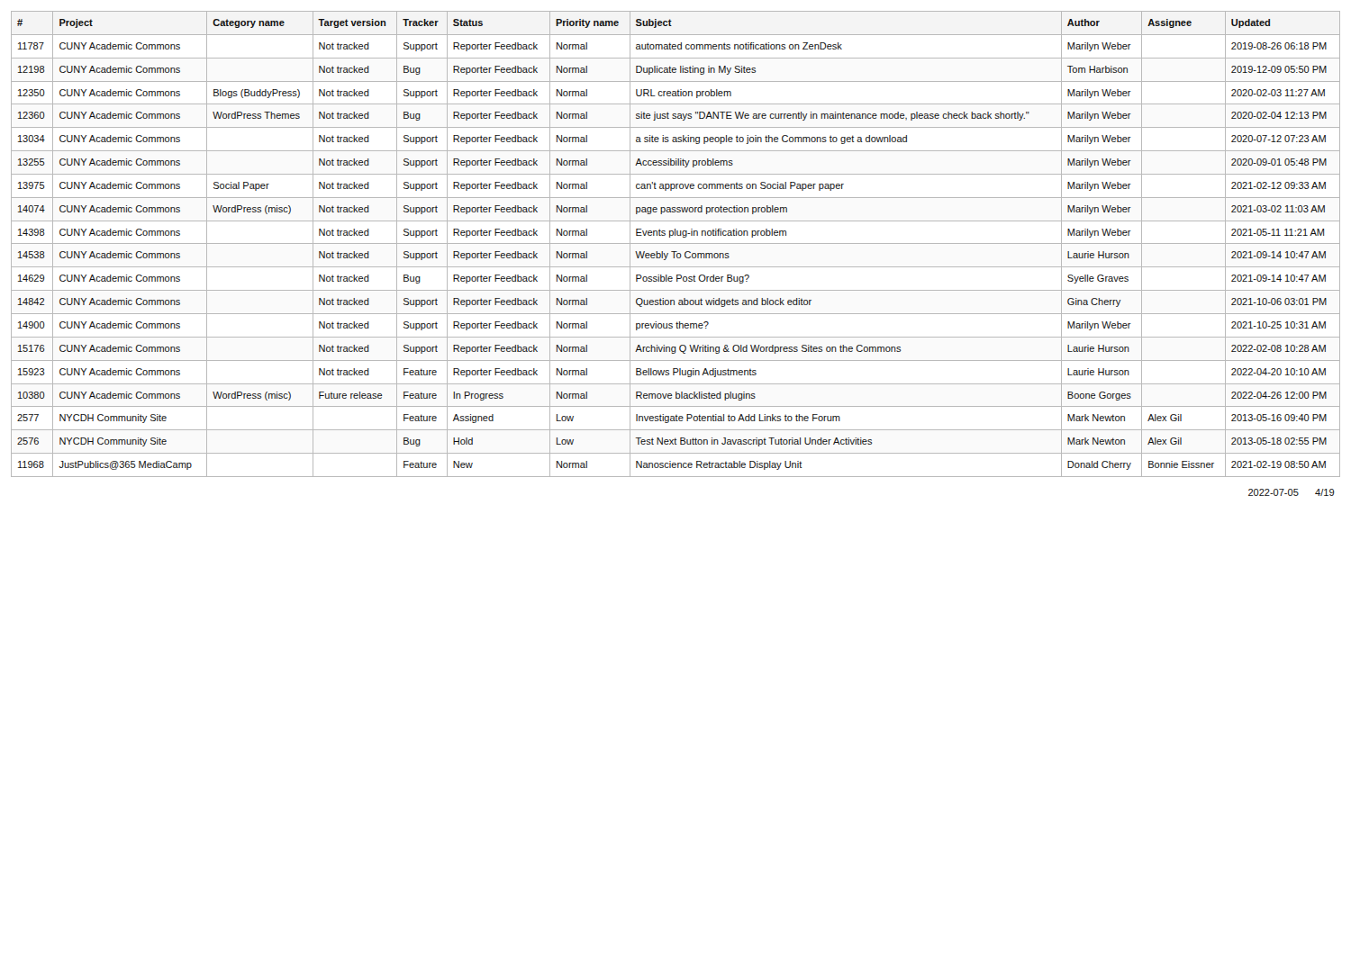Redmine-style issue listing
| # | Project | Category name | Target version | Tracker | Status | Priority name | Subject | Author | Assignee | Updated |
| --- | --- | --- | --- | --- | --- | --- | --- | --- | --- | --- |
| 11787 | CUNY Academic Commons | | Not tracked | Support | Reporter Feedback | Normal | automated comments notifications on ZenDesk | Marilyn Weber | | 2019-08-26 06:18 PM |
| 12198 | CUNY Academic Commons | | Not tracked | Bug | Reporter Feedback | Normal | Duplicate listing in My Sites | Tom Harbison | | 2019-12-09 05:50 PM |
| 12350 | CUNY Academic Commons | Blogs (BuddyPress) | Not tracked | Support | Reporter Feedback | Normal | URL creation problem | Marilyn Weber | | 2020-02-03 11:27 AM |
| 12360 | CUNY Academic Commons | WordPress Themes | Not tracked | Bug | Reporter Feedback | Normal | site just says "DANTE We are currently in maintenance mode, please check back shortly." | Marilyn Weber | | 2020-02-04 12:13 PM |
| 13034 | CUNY Academic Commons | | Not tracked | Support | Reporter Feedback | Normal | a site is asking people to join the Commons to get a download | Marilyn Weber | | 2020-07-12 07:23 AM |
| 13255 | CUNY Academic Commons | | Not tracked | Support | Reporter Feedback | Normal | Accessibility problems | Marilyn Weber | | 2020-09-01 05:48 PM |
| 13975 | CUNY Academic Commons | Social Paper | Not tracked | Support | Reporter Feedback | Normal | can't approve comments on Social Paper paper | Marilyn Weber | | 2021-02-12 09:33 AM |
| 14074 | CUNY Academic Commons | WordPress (misc) | Not tracked | Support | Reporter Feedback | Normal | page password protection problem | Marilyn Weber | | 2021-03-02 11:03 AM |
| 14398 | CUNY Academic Commons | | Not tracked | Support | Reporter Feedback | Normal | Events plug-in notification problem | Marilyn Weber | | 2021-05-11 11:21 AM |
| 14538 | CUNY Academic Commons | | Not tracked | Support | Reporter Feedback | Normal | Weebly To Commons | Laurie Hurson | | 2021-09-14 10:47 AM |
| 14629 | CUNY Academic Commons | | Not tracked | Bug | Reporter Feedback | Normal | Possible Post Order Bug? | Syelle Graves | | 2021-09-14 10:47 AM |
| 14842 | CUNY Academic Commons | | Not tracked | Support | Reporter Feedback | Normal | Question about widgets and block editor | Gina Cherry | | 2021-10-06 03:01 PM |
| 14900 | CUNY Academic Commons | | Not tracked | Support | Reporter Feedback | Normal | previous theme? | Marilyn Weber | | 2021-10-25 10:31 AM |
| 15176 | CUNY Academic Commons | | Not tracked | Support | Reporter Feedback | Normal | Archiving Q Writing & Old Wordpress Sites on the Commons | Laurie Hurson | | 2022-02-08 10:28 AM |
| 15923 | CUNY Academic Commons | | Not tracked | Feature | Reporter Feedback | Normal | Bellows Plugin Adjustments | Laurie Hurson | | 2022-04-20 10:10 AM |
| 10380 | CUNY Academic Commons | WordPress (misc) | Future release | Feature | In Progress | Normal | Remove blacklisted plugins | Boone Gorges | | 2022-04-26 12:00 PM |
| 2577 | NYCDH Community Site | | | Feature | Assigned | Low | Investigate Potential to Add Links to the Forum | Mark Newton | Alex Gil | 2013-05-16 09:40 PM |
| 2576 | NYCDH Community Site | | | Bug | Hold | Low | Test Next Button in Javascript Tutorial Under Activities | Mark Newton | Alex Gil | 2013-05-18 02:55 PM |
| 11968 | JustPublics@365 MediaCamp | | | Feature | New | Normal | Nanoscience Retractable Display Unit | Donald Cherry | Bonnie Eissner | 2021-02-19 08:50 AM |
| 2022-07-05 4/19 |